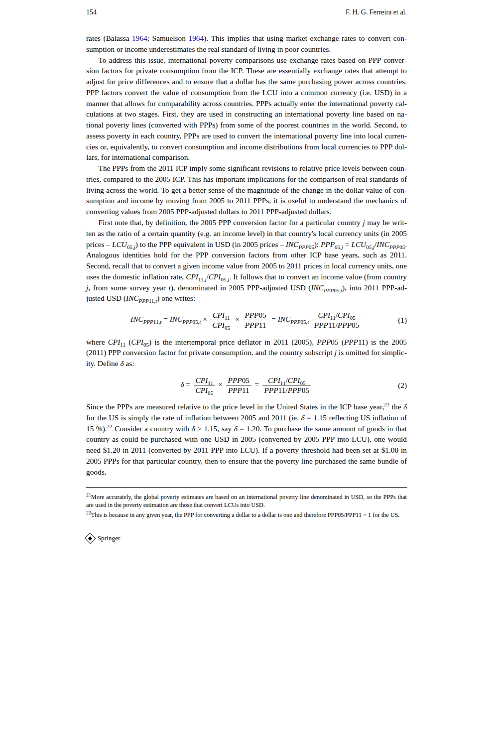154 F. H. G. Ferreira et al.
rates (Balassa 1964; Samuelson 1964). This implies that using market exchange rates to convert consumption or income underestimates the real standard of living in poor countries.
To address this issue, international poverty comparisons use exchange rates based on PPP conversion factors for private consumption from the ICP. These are essentially exchange rates that attempt to adjust for price differences and to ensure that a dollar has the same purchasing power across countries. PPP factors convert the value of consumption from the LCU into a common currency (i.e. USD) in a manner that allows for comparability across countries. PPPs actually enter the international poverty calculations at two stages. First, they are used in constructing an international poverty line based on national poverty lines (converted with PPPs) from some of the poorest countries in the world. Second, to assess poverty in each country, PPPs are used to convert the international poverty line into local currencies or, equivalently, to convert consumption and income distributions from local currencies to PPP dollars, for international comparison.
The PPPs from the 2011 ICP imply some significant revisions to relative price levels between countries, compared to the 2005 ICP. This has important implications for the comparison of real standards of living across the world. To get a better sense of the magnitude of the change in the dollar value of consumption and income by moving from 2005 to 2011 PPPs, it is useful to understand the mechanics of converting values from 2005 PPP-adjusted dollars to 2011 PPP-adjusted dollars.
First note that, by definition, the 2005 PPP conversion factor for a particular country j may be written as the ratio of a certain quantity (e.g. an income level) in that country's local currency units (in 2005 prices – LCU05,j) to the PPP equivalent in USD (in 2005 prices – INCPPP05): PPP05,j = LCU05,j/INCPPP05. Analogous identities hold for the PPP conversion factors from other ICP base years, such as 2011. Second, recall that to convert a given income value from 2005 to 2011 prices in local currency units, one uses the domestic inflation rate, CPI11,j/CPI05,j. It follows that to convert an income value (from country j, from some survey year t), denominated in 2005 PPP-adjusted USD (INCPPP05,t), into 2011 PPP-adjusted USD (INCPPP11,t) one writes:
INCPPP11,t = INCPPP05,t × CPI11 CPI05 × PPP05 PPP11 = INCPPP05,t CPI11/CPI05 PPP11/PPP05 (1)
where CPI11 (CPI05) is the intertemporal price deflator in 2011 (2005), PPP05 (PPP11) is the 2005 (2011) PPP conversion factor for private consumption, and the country subscript j is omitted for simplicity. Define δ as:
δ = CPI11 CPI05 × PPP05 PPP11 = CPI11/CPI05 PPP11/PPP05 (2)
Since the PPPs are measured relative to the price level in the United States in the ICP base year,21 the δ for the US is simply the rate of inflation between 2005 and 2011 (ie. δ = 1.15 reflecting US inflation of 15 %).22 Consider a country with δ > 1.15, say δ = 1.20. To purchase the same amount of goods in that country as could be purchased with one USD in 2005 (converted by 2005 PPP into LCU), one would need $1.20 in 2011 (converted by 2011 PPP into LCU). If a poverty threshold had been set at $1.00 in 2005 PPPs for that particular country, then to ensure that the poverty line purchased the same bundle of goods,
21More accurately, the global poverty estimates are based on an international poverty line denominated in USD, so the PPPs that are used in the poverty estimation are those that convert LCUs into USD.
22This is because in any given year, the PPP for converting a dollar to a dollar is one and therefore PPP05/PPP11 = 1 for the US.
Springer